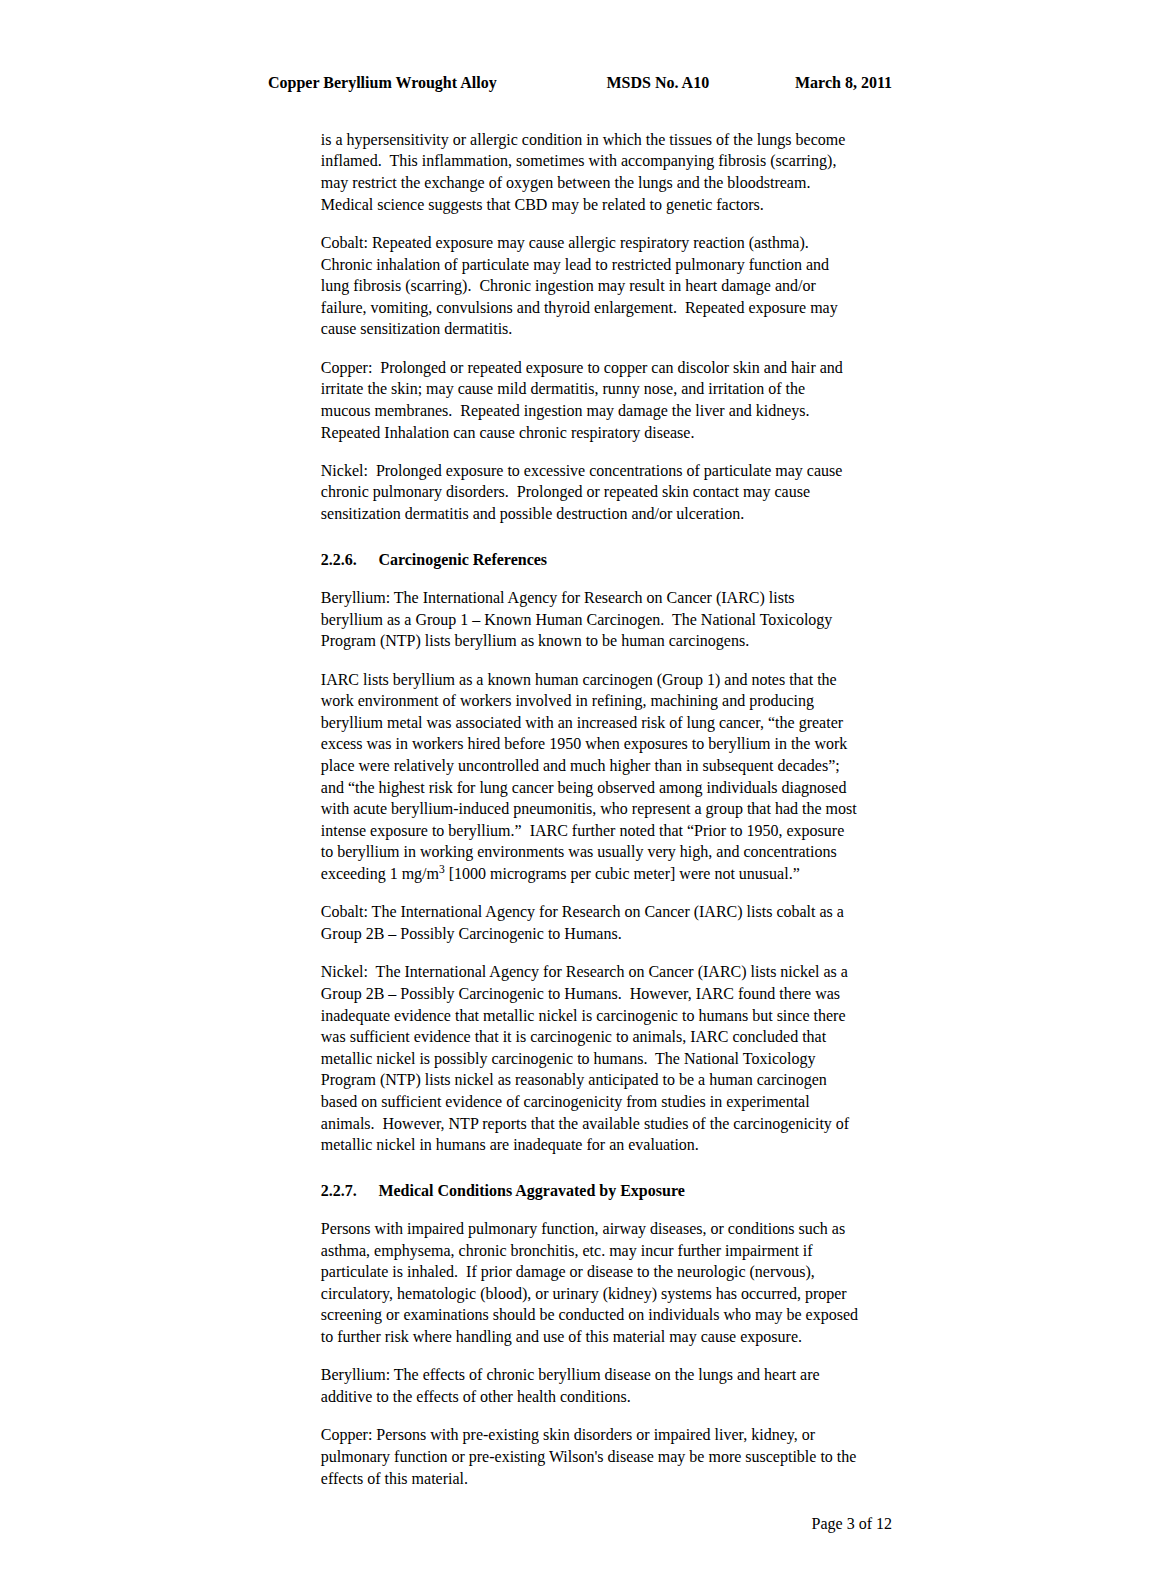Copper Beryllium Wrought Alloy
MSDS No. A10
March 8, 2011
is a hypersensitivity or allergic condition in which the tissues of the lungs become inflamed. This inflammation, sometimes with accompanying fibrosis (scarring), may restrict the exchange of oxygen between the lungs and the bloodstream. Medical science suggests that CBD may be related to genetic factors.
Cobalt: Repeated exposure may cause allergic respiratory reaction (asthma). Chronic inhalation of particulate may lead to restricted pulmonary function and lung fibrosis (scarring). Chronic ingestion may result in heart damage and/or failure, vomiting, convulsions and thyroid enlargement. Repeated exposure may cause sensitization dermatitis.
Copper: Prolonged or repeated exposure to copper can discolor skin and hair and irritate the skin; may cause mild dermatitis, runny nose, and irritation of the mucous membranes. Repeated ingestion may damage the liver and kidneys. Repeated Inhalation can cause chronic respiratory disease.
Nickel: Prolonged exposure to excessive concentrations of particulate may cause chronic pulmonary disorders. Prolonged or repeated skin contact may cause sensitization dermatitis and possible destruction and/or ulceration.
2.2.6. Carcinogenic References
Beryllium: The International Agency for Research on Cancer (IARC) lists beryllium as a Group 1 – Known Human Carcinogen. The National Toxicology Program (NTP) lists beryllium as known to be human carcinogens.
IARC lists beryllium as a known human carcinogen (Group 1) and notes that the work environment of workers involved in refining, machining and producing beryllium metal was associated with an increased risk of lung cancer, “the greater excess was in workers hired before 1950 when exposures to beryllium in the work place were relatively uncontrolled and much higher than in subsequent decades”; and “the highest risk for lung cancer being observed among individuals diagnosed with acute beryllium-induced pneumonitis, who represent a group that had the most intense exposure to beryllium.” IARC further noted that “Prior to 1950, exposure to beryllium in working environments was usually very high, and concentrations exceeding 1 mg/m3 [1000 micrograms per cubic meter] were not unusual.”
Cobalt: The International Agency for Research on Cancer (IARC) lists cobalt as a Group 2B – Possibly Carcinogenic to Humans.
Nickel: The International Agency for Research on Cancer (IARC) lists nickel as a Group 2B – Possibly Carcinogenic to Humans. However, IARC found there was inadequate evidence that metallic nickel is carcinogenic to humans but since there was sufficient evidence that it is carcinogenic to animals, IARC concluded that metallic nickel is possibly carcinogenic to humans. The National Toxicology Program (NTP) lists nickel as reasonably anticipated to be a human carcinogen based on sufficient evidence of carcinogenicity from studies in experimental animals. However, NTP reports that the available studies of the carcinogenicity of metallic nickel in humans are inadequate for an evaluation.
2.2.7. Medical Conditions Aggravated by Exposure
Persons with impaired pulmonary function, airway diseases, or conditions such as asthma, emphysema, chronic bronchitis, etc. may incur further impairment if particulate is inhaled. If prior damage or disease to the neurologic (nervous), circulatory, hematologic (blood), or urinary (kidney) systems has occurred, proper screening or examinations should be conducted on individuals who may be exposed to further risk where handling and use of this material may cause exposure.
Beryllium: The effects of chronic beryllium disease on the lungs and heart are additive to the effects of other health conditions.
Copper: Persons with pre-existing skin disorders or impaired liver, kidney, or pulmonary function or pre-existing Wilson's disease may be more susceptible to the effects of this material.
Page 3 of 12